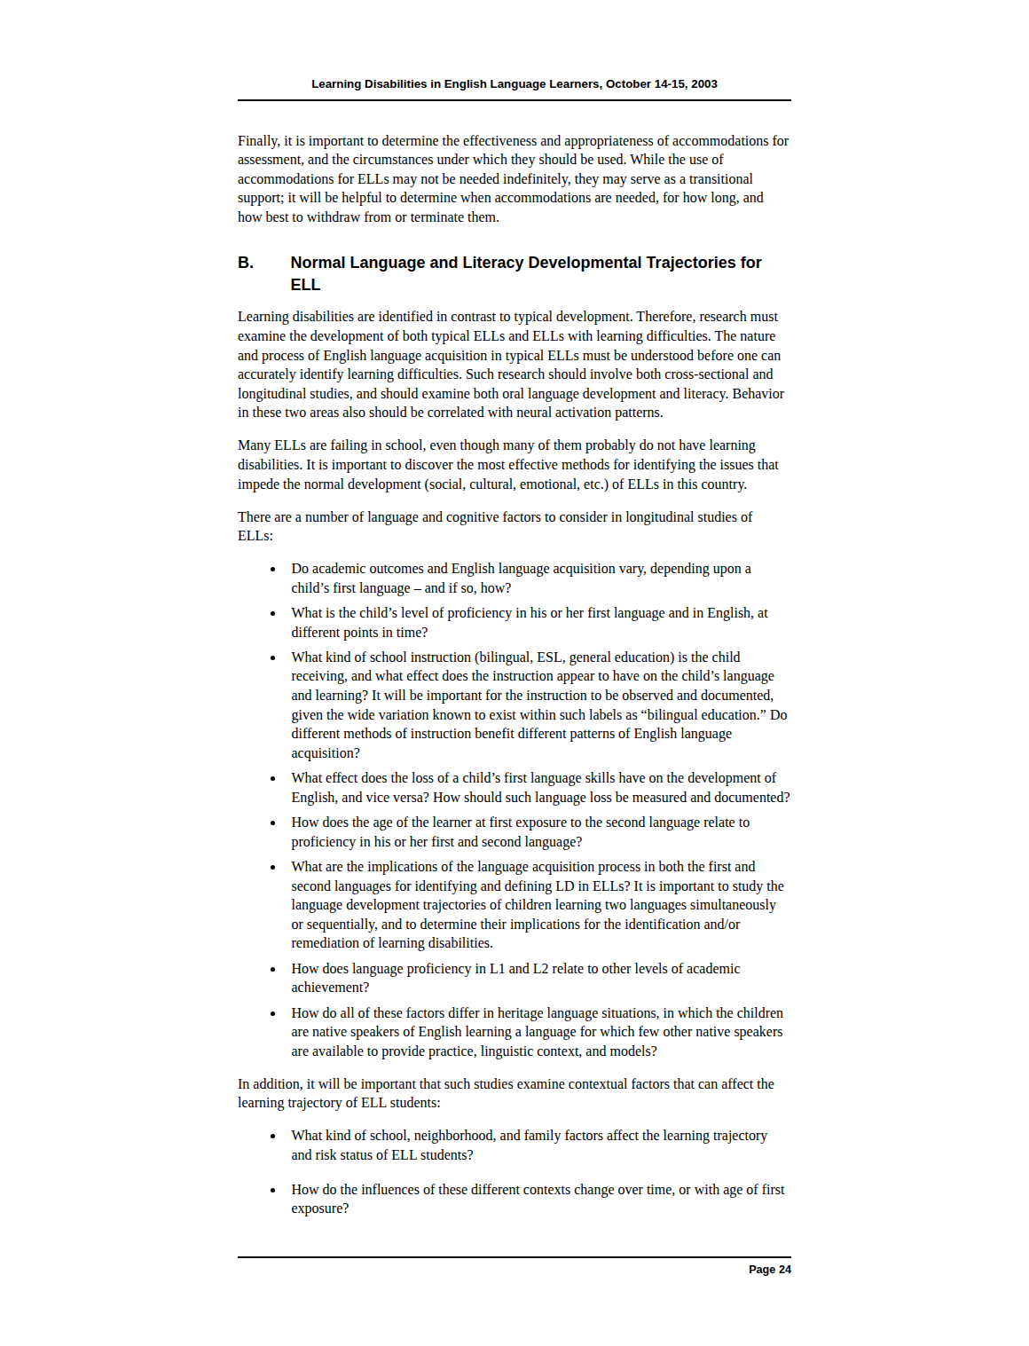Learning Disabilities in English Language Learners, October 14-15, 2003
Finally, it is important to determine the effectiveness and appropriateness of accommodations for assessment, and the circumstances under which they should be used. While the use of accommodations for ELLs may not be needed indefinitely, they may serve as a transitional support; it will be helpful to determine when accommodations are needed, for how long, and how best to withdraw from or terminate them.
B. Normal Language and Literacy Developmental Trajectories for ELL
Learning disabilities are identified in contrast to typical development. Therefore, research must examine the development of both typical ELLs and ELLs with learning difficulties. The nature and process of English language acquisition in typical ELLs must be understood before one can accurately identify learning difficulties. Such research should involve both cross-sectional and longitudinal studies, and should examine both oral language development and literacy. Behavior in these two areas also should be correlated with neural activation patterns.
Many ELLs are failing in school, even though many of them probably do not have learning disabilities. It is important to discover the most effective methods for identifying the issues that impede the normal development (social, cultural, emotional, etc.) of ELLs in this country.
There are a number of language and cognitive factors to consider in longitudinal studies of ELLs:
Do academic outcomes and English language acquisition vary, depending upon a child’s first language – and if so, how?
What is the child’s level of proficiency in his or her first language and in English, at different points in time?
What kind of school instruction (bilingual, ESL, general education) is the child receiving, and what effect does the instruction appear to have on the child’s language and learning? It will be important for the instruction to be observed and documented, given the wide variation known to exist within such labels as “bilingual education.” Do different methods of instruction benefit different patterns of English language acquisition?
What effect does the loss of a child’s first language skills have on the development of English, and vice versa? How should such language loss be measured and documented?
How does the age of the learner at first exposure to the second language relate to proficiency in his or her first and second language?
What are the implications of the language acquisition process in both the first and second languages for identifying and defining LD in ELLs? It is important to study the language development trajectories of children learning two languages simultaneously or sequentially, and to determine their implications for the identification and/or remediation of learning disabilities.
How does language proficiency in L1 and L2 relate to other levels of academic achievement?
How do all of these factors differ in heritage language situations, in which the children are native speakers of English learning a language for which few other native speakers are available to provide practice, linguistic context, and models?
In addition, it will be important that such studies examine contextual factors that can affect the learning trajectory of ELL students:
What kind of school, neighborhood, and family factors affect the learning trajectory and risk status of ELL students?
How do the influences of these different contexts change over time, or with age of first exposure?
Page 24